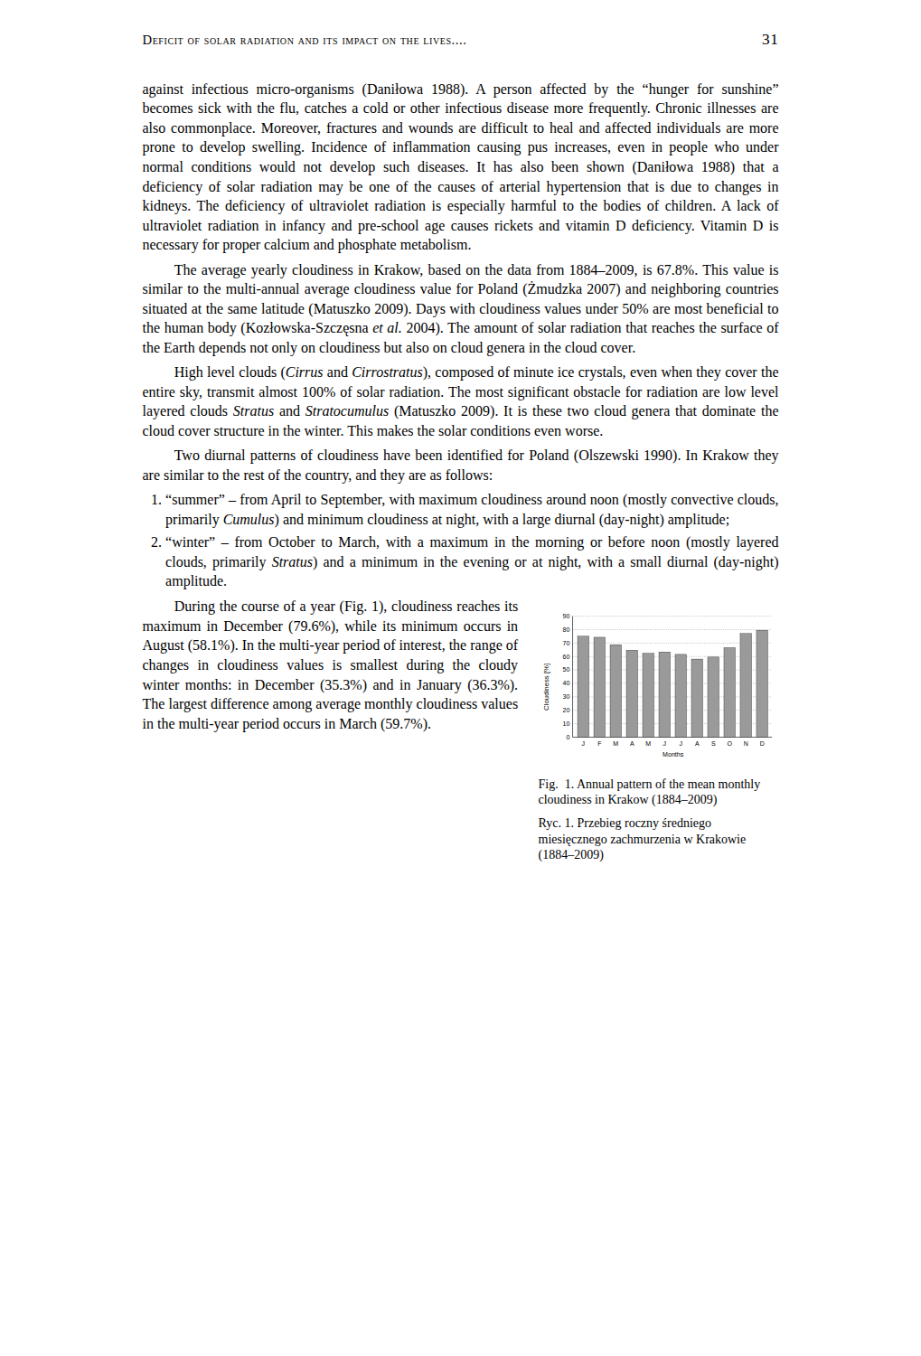Deficit of solar radiation and its impact on the lives.... 31
against infectious micro-organisms (Daniłowa 1988). A person affected by the “hunger for sunshine” becomes sick with the flu, catches a cold or other infectious disease more frequently. Chronic illnesses are also commonplace. Moreover, fractures and wounds are difficult to heal and affected individuals are more prone to develop swelling. Incidence of inflammation causing pus increases, even in people who under normal conditions would not develop such diseases. It has also been shown (Daniłowa 1988) that a deficiency of solar radiation may be one of the causes of arterial hypertension that is due to changes in kidneys. The deficiency of ultraviolet radiation is especially harmful to the bodies of children. A lack of ultraviolet radiation in infancy and pre-school age causes rickets and vitamin D deficiency. Vitamin D is necessary for proper calcium and phosphate metabolism.
The average yearly cloudiness in Krakow, based on the data from 1884–2009, is 67.8%. This value is similar to the multi-annual average cloudiness value for Poland (Żmudzka 2007) and neighboring countries situated at the same latitude (Matuszko 2009). Days with cloudiness values under 50% are most beneficial to the human body (Kozłowska-Szczęsna et al. 2004). The amount of solar radiation that reaches the surface of the Earth depends not only on cloudiness but also on cloud genera in the cloud cover.
High level clouds (Cirrus and Cirrostratus), composed of minute ice crystals, even when they cover the entire sky, transmit almost 100% of solar radiation. The most significant obstacle for radiation are low level layered clouds Stratus and Stratocumulus (Matuszko 2009). It is these two cloud genera that dominate the cloud cover structure in the winter. This makes the solar conditions even worse.
Two diurnal patterns of cloudiness have been identified for Poland (Olszewski 1990). In Krakow they are similar to the rest of the country, and they are as follows:
“summer” – from April to September, with maximum cloudiness around noon (mostly convective clouds, primarily Cumulus) and minimum cloudiness at night, with a large diurnal (day-night) amplitude;
“winter” – from October to March, with a maximum in the morning or before noon (mostly layered clouds, primarily Stratus) and a minimum in the evening or at night, with a small diurnal (day-night) amplitude.
Cloudiness [%] 90 80 70 60 50 40 30 20 10 0 J F M A M J J A S O N D Months
Fig. 1. Annual pattern of the mean monthly cloudiness in Krakow (1884–2009)
Ryc. 1. Przebieg roczny średniego miesięcznego zachmurzenia w Krakowie (1884–2009)
During the course of a year (Fig. 1), cloudiness reaches its maximum in December (79.6%), while its minimum occurs in August (58.1%). In the multi-year period of interest, the range of changes in cloudiness values is smallest during the cloudy winter months: in December (35.3%) and in January (36.3%). The largest difference among average monthly cloudiness values in the multi-year period occurs in March (59.7%).